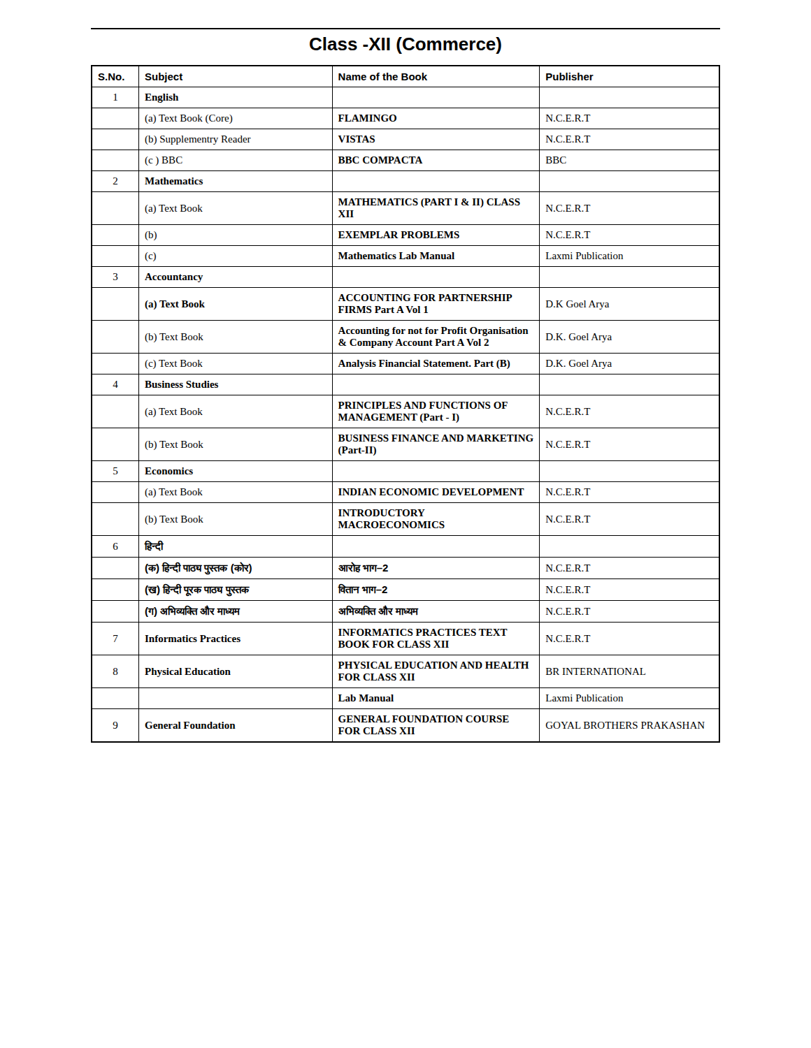Class -XII (Commerce)
| S.No. | Subject | Name of the Book | Publisher |
| --- | --- | --- | --- |
| 1 | English | | |
| | (a) Text Book (Core) | FLAMINGO | N.C.E.R.T |
| | (b) Supplementry Reader | VISTAS | N.C.E.R.T |
| | (c ) BBC | BBC COMPACTA | BBC |
| 2 | Mathematics | | |
| | (a) Text Book | MATHEMATICS (PART I & II) CLASS XII | N.C.E.R.T |
| | (b) | EXEMPLAR PROBLEMS | N.C.E.R.T |
| | (c) | Mathematics Lab Manual | Laxmi Publication |
| 3 | Accountancy | | |
| | (a) Text Book | ACCOUNTING FOR PARTNERSHIP FIRMS Part A Vol 1 | D.K Goel Arya |
| | (b) Text Book | Accounting for not for Profit Organisation & Company Account Part A Vol 2 | D.K. Goel Arya |
| | (c) Text Book | Analysis Financial Statement. Part (B) | D.K. Goel Arya |
| 4 | Business Studies | | |
| | (a) Text Book | PRINCIPLES AND FUNCTIONS OF MANAGEMENT (Part - I) | N.C.E.R.T |
| | (b) Text Book | BUSINESS FINANCE AND MARKETING (Part-II) | N.C.E.R.T |
| 5 | Economics | | |
| | (a) Text Book | INDIAN ECONOMIC DEVELOPMENT | N.C.E.R.T |
| | (b) Text Book | INTRODUCTORY MACROECONOMICS | N.C.E.R.T |
| 6 | हिन्दी | | |
| | (क) हिन्दी पाठ्य पुस्तक (कोर) | आरोह भाग–2 | N.C.E.R.T |
| | (ख) हिन्दी पूरक पाठ्य पुस्तक | वितान भाग–2 | N.C.E.R.T |
| | (ग) अभिव्यक्ति और माध्यम | अभिव्यक्ति और माध्यम | N.C.E.R.T |
| 7 | Informatics Practices | INFORMATICS PRACTICES TEXT BOOK FOR CLASS XII | N.C.E.R.T |
| 8 | Physical Education | PHYSICAL EDUCATION AND HEALTH FOR CLASS XII | BR INTERNATIONAL |
| | | Lab Manual | Laxmi Publication |
| 9 | General Foundation | GENERAL FOUNDATION COURSE FOR CLASS XII | GOYAL BROTHERS PRAKASHAN |